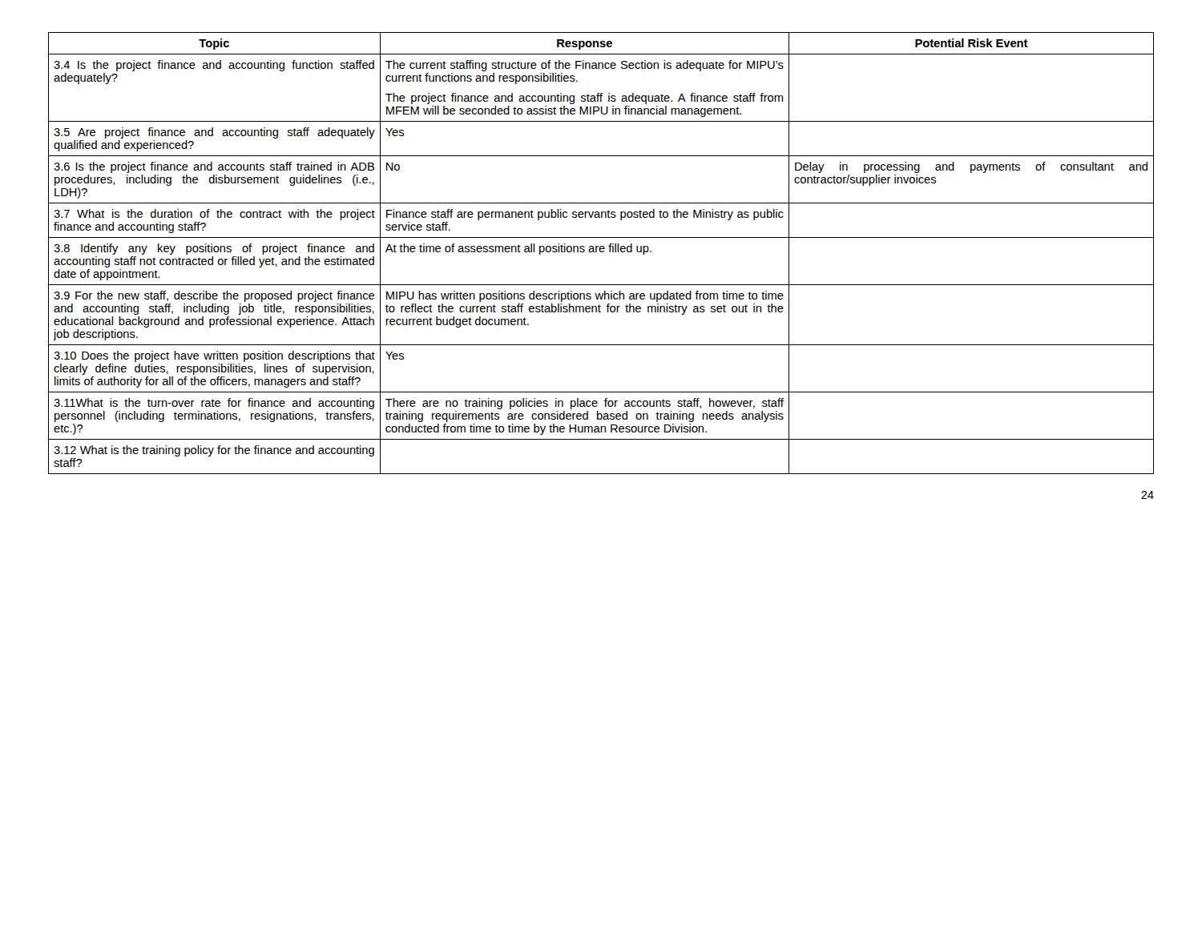| Topic | Response | Potential Risk Event |
| --- | --- | --- |
| 3.4 Is the project finance and accounting function staffed adequately? | The current staffing structure of the Finance Section is adequate for MIPU’s current functions and responsibilities. The project finance and accounting staff is adequate. A finance staff from MFEM will be seconded to assist the MIPU in financial management. | |
| 3.5 Are project finance and accounting staff adequately qualified and experienced? | Yes | |
| 3.6 Is the project finance and accounts staff trained in ADB procedures, including the disbursement guidelines (i.e., LDH)? | No | Delay in processing and payments of consultant and contractor/supplier invoices |
| 3.7 What is the duration of the contract with the project finance and accounting staff? | Finance staff are permanent public servants posted to the Ministry as public service staff. | |
| 3.8 Identify any key positions of project finance and accounting staff not contracted or filled yet, and the estimated date of appointment. | At the time of assessment all positions are filled up. | |
| 3.9 For the new staff, describe the proposed project finance and accounting staff, including job title, responsibilities, educational background and professional experience. Attach job descriptions. | MIPU has written positions descriptions which are updated from time to time to reflect the current staff establishment for the ministry as set out in the recurrent budget document. | |
| 3.10 Does the project have written position descriptions that clearly define duties, responsibilities, lines of supervision, limits of authority for all of the officers, managers and staff? | Yes | |
| 3.11What is the turn-over rate for finance and accounting personnel (including terminations, resignations, transfers, etc.)? | There are no training policies in place for accounts staff, however, staff training requirements are considered based on training needs analysis conducted from time to time by the Human Resource Division. | |
| 3.12 What is the training policy for the finance and accounting staff? | | |
24